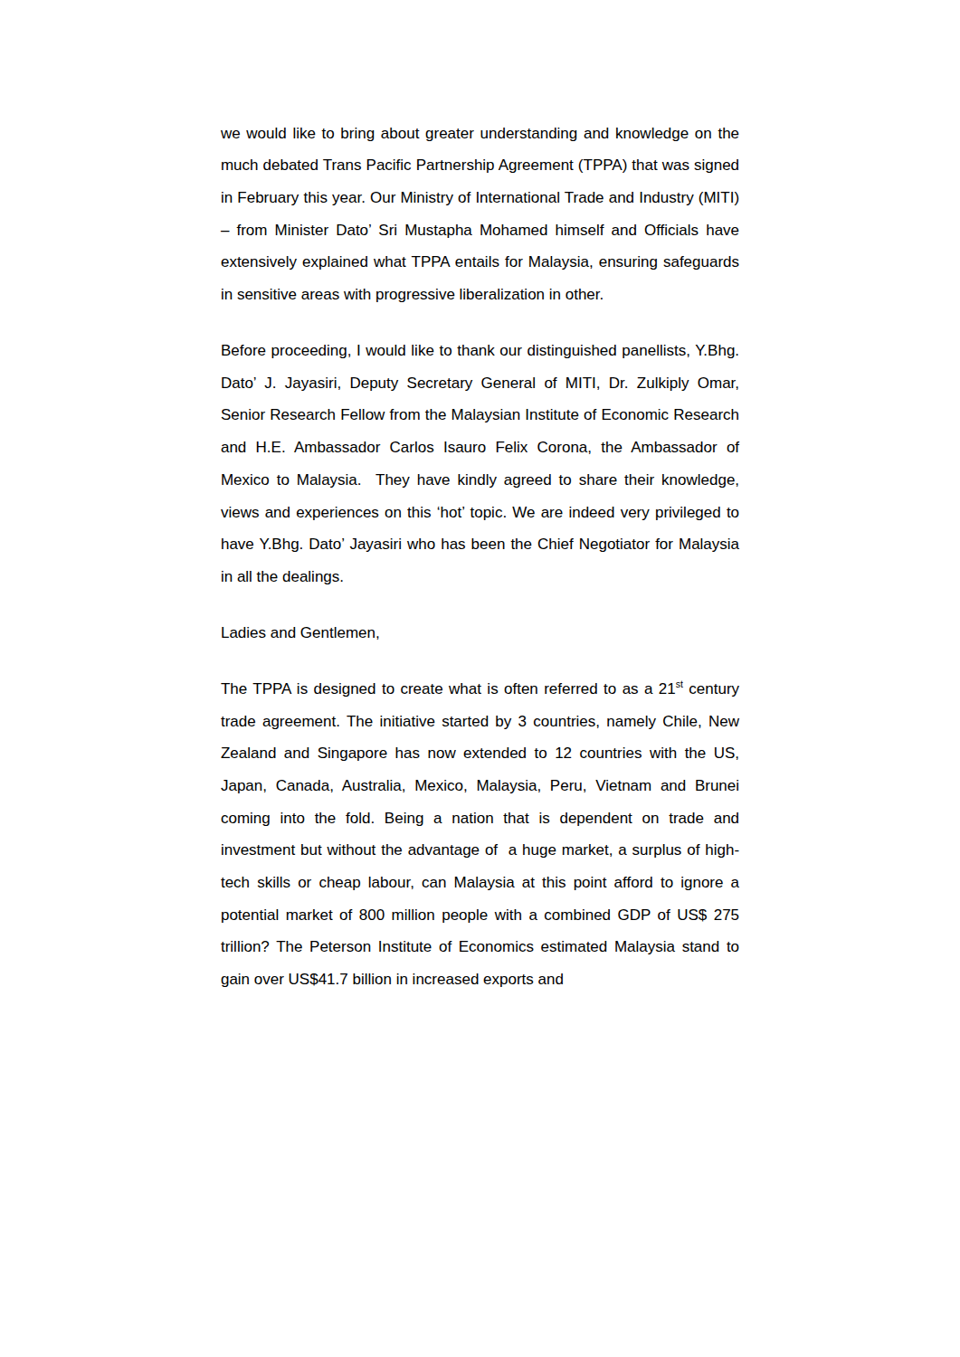we would like to bring about greater understanding and knowledge on the much debated Trans Pacific Partnership Agreement (TPPA) that was signed in February this year. Our Ministry of International Trade and Industry (MITI) – from Minister Dato’ Sri Mustapha Mohamed himself and Officials have extensively explained what TPPA entails for Malaysia, ensuring safeguards in sensitive areas with progressive liberalization in other.
Before proceeding, I would like to thank our distinguished panellists, Y.Bhg. Dato’ J. Jayasiri, Deputy Secretary General of MITI, Dr. Zulkiply Omar, Senior Research Fellow from the Malaysian Institute of Economic Research and H.E. Ambassador Carlos Isauro Felix Corona, the Ambassador of Mexico to Malaysia. They have kindly agreed to share their knowledge, views and experiences on this ‘hot’ topic. We are indeed very privileged to have Y.Bhg. Dato’ Jayasiri who has been the Chief Negotiator for Malaysia in all the dealings.
Ladies and Gentlemen,
The TPPA is designed to create what is often referred to as a 21st century trade agreement. The initiative started by 3 countries, namely Chile, New Zealand and Singapore has now extended to 12 countries with the US, Japan, Canada, Australia, Mexico, Malaysia, Peru, Vietnam and Brunei coming into the fold. Being a nation that is dependent on trade and investment but without the advantage of a huge market, a surplus of high-tech skills or cheap labour, can Malaysia at this point afford to ignore a potential market of 800 million people with a combined GDP of US$ 275 trillion? The Peterson Institute of Economics estimated Malaysia stand to gain over US$41.7 billion in increased exports and